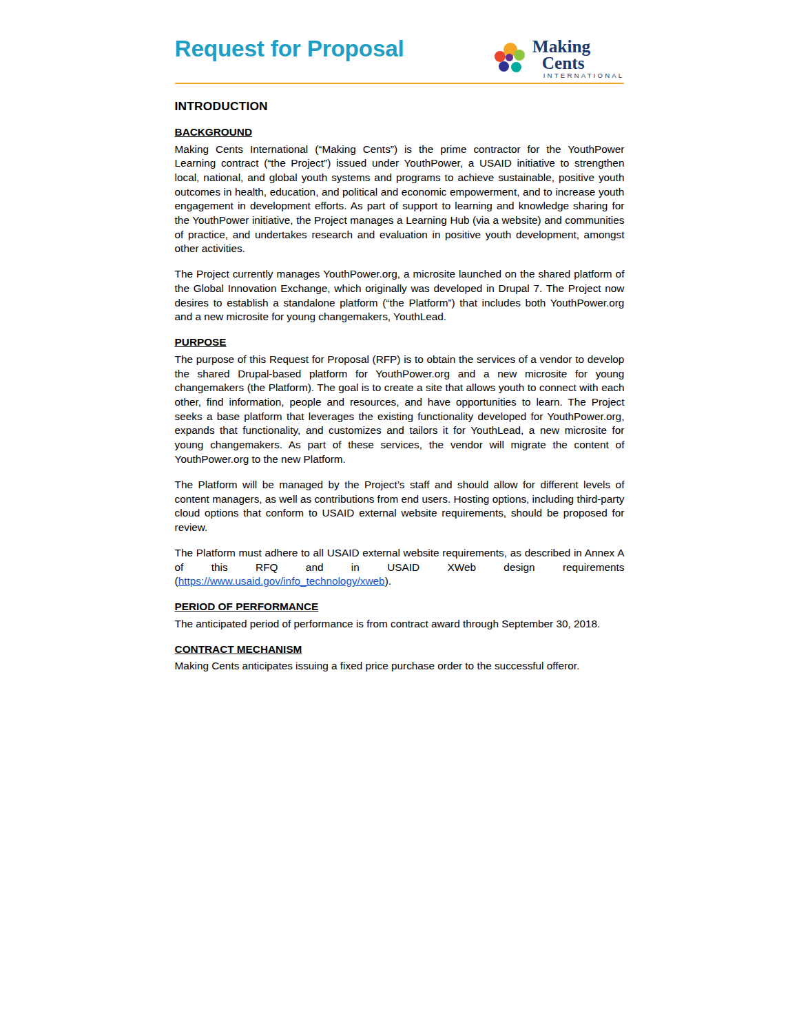Request for Proposal
Making Cents INTERNATIONAL
INTRODUCTION
BACKGROUND
Making Cents International (“Making Cents”) is the prime contractor for the YouthPower Learning contract (“the Project”) issued under YouthPower, a USAID initiative to strengthen local, national, and global youth systems and programs to achieve sustainable, positive youth outcomes in health, education, and political and economic empowerment, and to increase youth engagement in development efforts. As part of support to learning and knowledge sharing for the YouthPower initiative, the Project manages a Learning Hub (via a website) and communities of practice, and undertakes research and evaluation in positive youth development, amongst other activities.
The Project currently manages YouthPower.org, a microsite launched on the shared platform of the Global Innovation Exchange, which originally was developed in Drupal 7. The Project now desires to establish a standalone platform (“the Platform”) that includes both YouthPower.org and a new microsite for young changemakers, YouthLead.
PURPOSE
The purpose of this Request for Proposal (RFP) is to obtain the services of a vendor to develop the shared Drupal-based platform for YouthPower.org and a new microsite for young changemakers (the Platform). The goal is to create a site that allows youth to connect with each other, find information, people and resources, and have opportunities to learn. The Project seeks a base platform that leverages the existing functionality developed for YouthPower.org, expands that functionality, and customizes and tailors it for YouthLead, a new microsite for young changemakers. As part of these services, the vendor will migrate the content of YouthPower.org to the new Platform.
The Platform will be managed by the Project’s staff and should allow for different levels of content managers, as well as contributions from end users. Hosting options, including third-party cloud options that conform to USAID external website requirements, should be proposed for review.
The Platform must adhere to all USAID external website requirements, as described in Annex A of this RFQ and in USAID XWeb design requirements (https://www.usaid.gov/info_technology/xweb).
PERIOD OF PERFORMANCE
The anticipated period of performance is from contract award through September 30, 2018.
CONTRACT MECHANISM
Making Cents anticipates issuing a fixed price purchase order to the successful offeror.